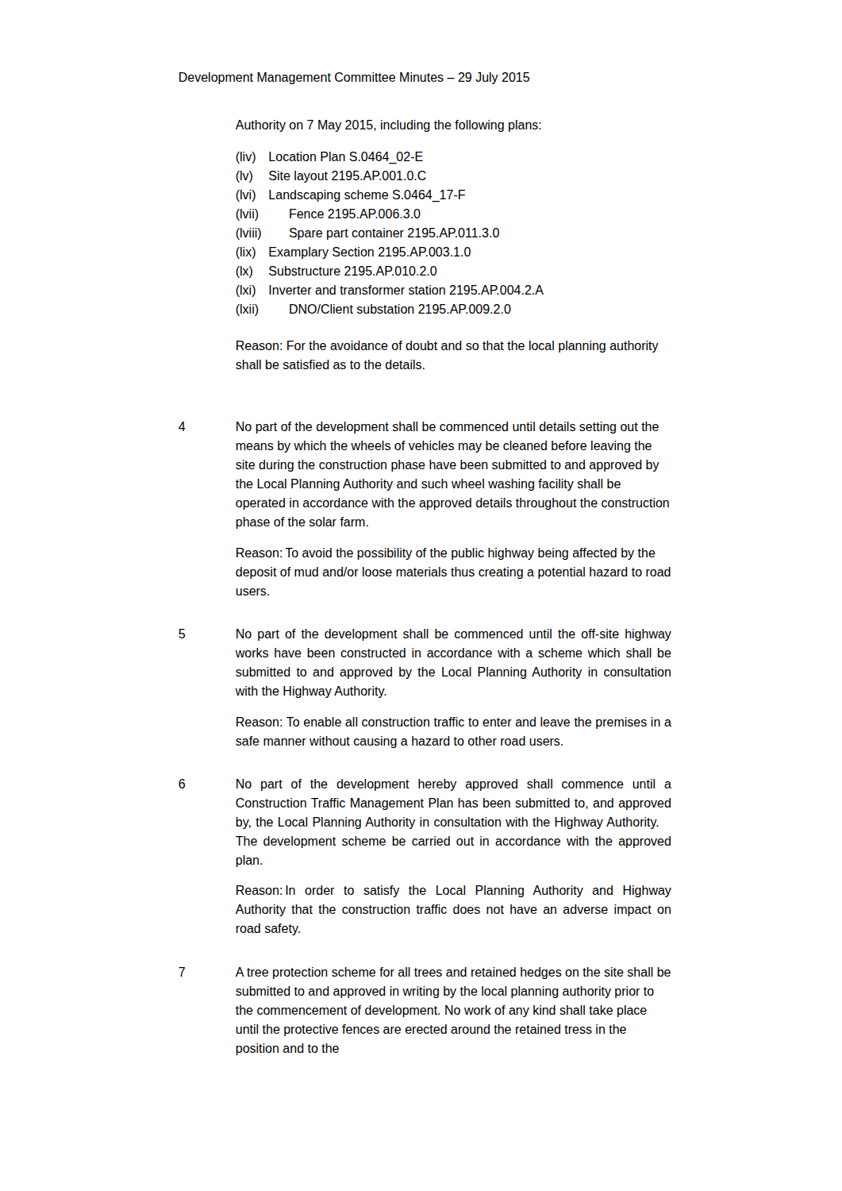Development Management Committee Minutes – 29 July 2015
Authority on 7 May 2015, including the following plans:
(liv) Location Plan S.0464_02-E
(lv) Site layout 2195.AP.001.0.C
(lvi) Landscaping scheme S.0464_17-F
(lvii) Fence 2195.AP.006.3.0
(lviii) Spare part container 2195.AP.011.3.0
(lix) Examplary Section 2195.AP.003.1.0
(lx) Substructure 2195.AP.010.2.0
(lxi) Inverter and transformer station 2195.AP.004.2.A
(lxii) DNO/Client substation 2195.AP.009.2.0
Reason: For the avoidance of doubt and so that the local planning authority shall be satisfied as to the details.
4
No part of the development shall be commenced until details setting out the means by which the wheels of vehicles may be cleaned before leaving the site during the construction phase have been submitted to and approved by the Local Planning Authority and such wheel washing facility shall be operated in accordance with the approved details throughout the construction phase of the solar farm.
Reason: To avoid the possibility of the public highway being affected by the deposit of mud and/or loose materials thus creating a potential hazard to road users.
5
No part of the development shall be commenced until the off-site highway works have been constructed in accordance with a scheme which shall be submitted to and approved by the Local Planning Authority in consultation with the Highway Authority.
Reason: To enable all construction traffic to enter and leave the premises in a safe manner without causing a hazard to other road users.
6
No part of the development hereby approved shall commence until a Construction Traffic Management Plan has been submitted to, and approved by, the Local Planning Authority in consultation with the Highway Authority. The development scheme be carried out in accordance with the approved plan.
Reason: In order to satisfy the Local Planning Authority and Highway Authority that the construction traffic does not have an adverse impact on road safety.
7
A tree protection scheme for all trees and retained hedges on the site shall be submitted to and approved in writing by the local planning authority prior to the commencement of development. No work of any kind shall take place until the protective fences are erected around the retained tress in the position and to the